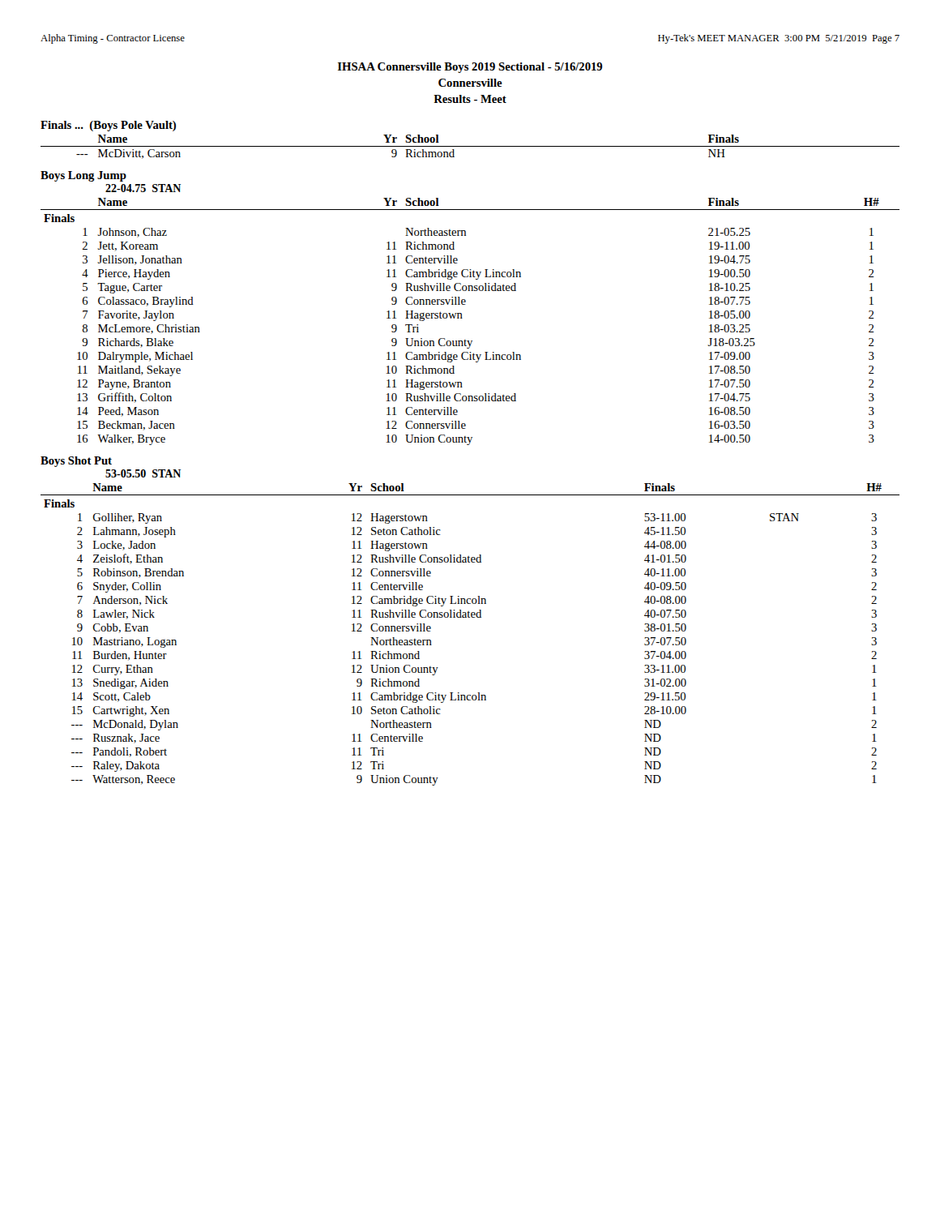Alpha Timing - Contractor License
Hy-Tek's MEET MANAGER 3:00 PM 5/21/2019 Page 7
IHSAA Connersville Boys 2019 Sectional - 5/16/2019
Connersville
Results - Meet
Finals ... (Boys Pole Vault)
| | Name | Yr | School | Finals | |
| --- | --- | --- | --- | --- | --- |
| --- | McDivitt, Carson | 9 | Richmond | NH | |
Boys Long Jump
22-04.75 STAN
| | Name | Yr | School | Finals | H# |
| --- | --- | --- | --- | --- | --- |
| Finals |
| 1 | Johnson, Chaz | | Northeastern | 21-05.25 | 1 |
| 2 | Jett, Koream | 11 | Richmond | 19-11.00 | 1 |
| 3 | Jellison, Jonathan | 11 | Centerville | 19-04.75 | 1 |
| 4 | Pierce, Hayden | 11 | Cambridge City Lincoln | 19-00.50 | 2 |
| 5 | Tague, Carter | 9 | Rushville Consolidated | 18-10.25 | 1 |
| 6 | Colassaco, Braylind | 9 | Connersville | 18-07.75 | 1 |
| 7 | Favorite, Jaylon | 11 | Hagerstown | 18-05.00 | 2 |
| 8 | McLemore, Christian | 9 | Tri | 18-03.25 | 2 |
| 9 | Richards, Blake | 9 | Union County | J18-03.25 | 2 |
| 10 | Dalrymple, Michael | 11 | Cambridge City Lincoln | 17-09.00 | 3 |
| 11 | Maitland, Sekaye | 10 | Richmond | 17-08.50 | 2 |
| 12 | Payne, Branton | 11 | Hagerstown | 17-07.50 | 2 |
| 13 | Griffith, Colton | 10 | Rushville Consolidated | 17-04.75 | 3 |
| 14 | Peed, Mason | 11 | Centerville | 16-08.50 | 3 |
| 15 | Beckman, Jacen | 12 | Connersville | 16-03.50 | 3 |
| 16 | Walker, Bryce | 10 | Union County | 14-00.50 | 3 |
Boys Shot Put
53-05.50 STAN
| | Name | Yr | School | Finals | | H# |
| --- | --- | --- | --- | --- | --- | --- |
| Finals |
| 1 | Golliher, Ryan | 12 | Hagerstown | 53-11.00 | STAN | 3 |
| 2 | Lahmann, Joseph | 12 | Seton Catholic | 45-11.50 | | 3 |
| 3 | Locke, Jadon | 11 | Hagerstown | 44-08.00 | | 3 |
| 4 | Zeisloft, Ethan | 12 | Rushville Consolidated | 41-01.50 | | 2 |
| 5 | Robinson, Brendan | 12 | Connersville | 40-11.00 | | 3 |
| 6 | Snyder, Collin | 11 | Centerville | 40-09.50 | | 2 |
| 7 | Anderson, Nick | 12 | Cambridge City Lincoln | 40-08.00 | | 2 |
| 8 | Lawler, Nick | 11 | Rushville Consolidated | 40-07.50 | | 3 |
| 9 | Cobb, Evan | 12 | Connersville | 38-01.50 | | 3 |
| 10 | Mastriano, Logan | | Northeastern | 37-07.50 | | 3 |
| 11 | Burden, Hunter | 11 | Richmond | 37-04.00 | | 2 |
| 12 | Curry, Ethan | 12 | Union County | 33-11.00 | | 1 |
| 13 | Snedigar, Aiden | 9 | Richmond | 31-02.00 | | 1 |
| 14 | Scott, Caleb | 11 | Cambridge City Lincoln | 29-11.50 | | 1 |
| 15 | Cartwright, Xen | 10 | Seton Catholic | 28-10.00 | | 1 |
| --- | McDonald, Dylan | | Northeastern | ND | | 2 |
| --- | Rusznak, Jace | 11 | Centerville | ND | | 1 |
| --- | Pandoli, Robert | 11 | Tri | ND | | 2 |
| --- | Raley, Dakota | 12 | Tri | ND | | 2 |
| --- | Watterson, Reece | 9 | Union County | ND | | 1 |